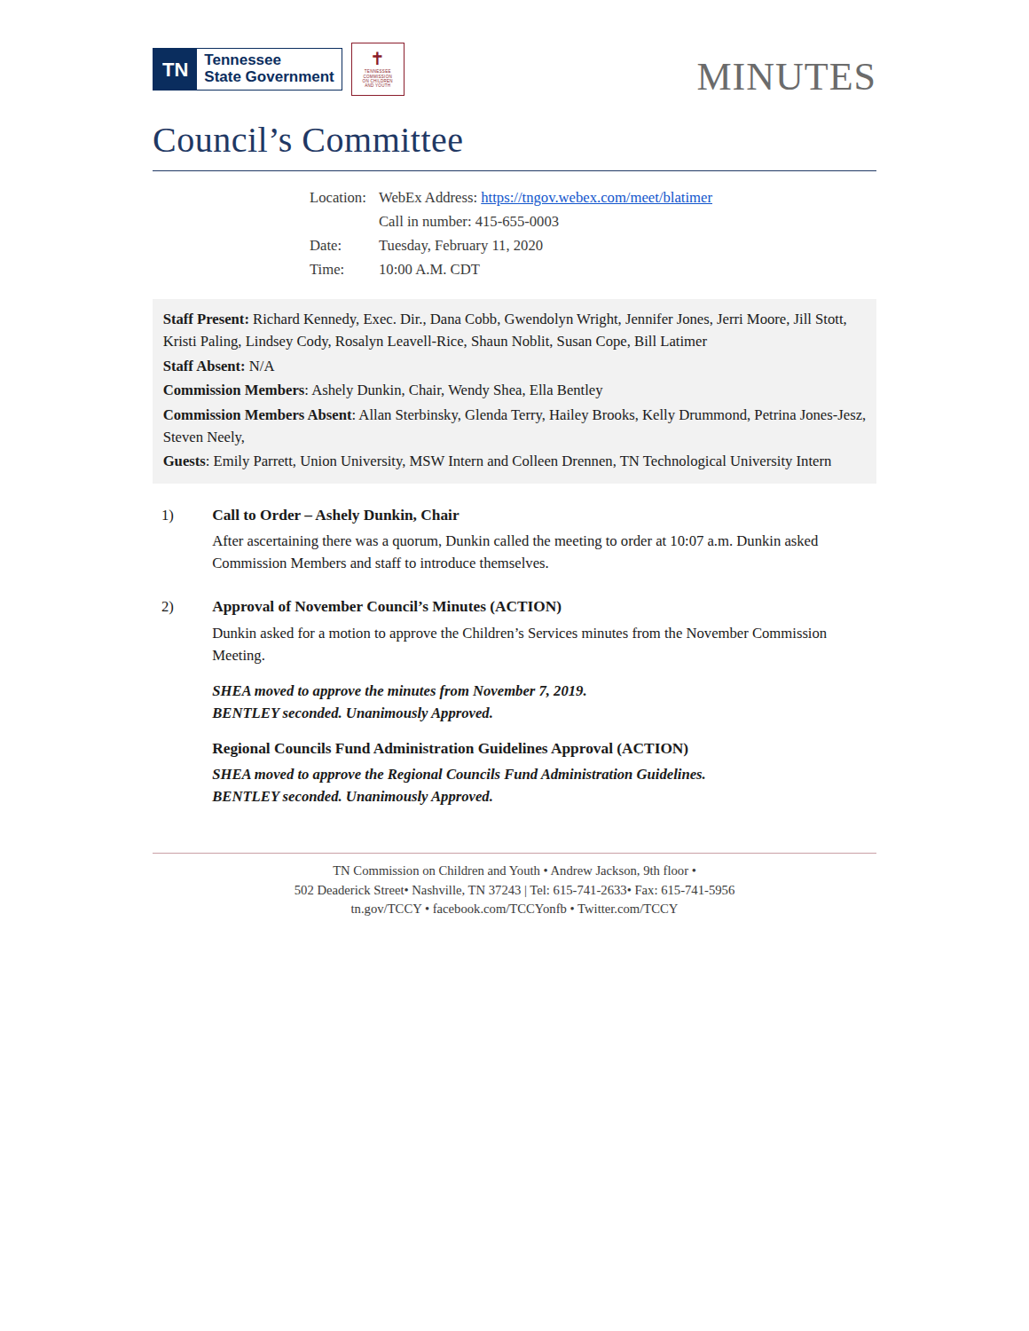TN
Tennessee State Government
✝
TENNESSEE
COMMISSION
ON CHILDREN
AND YOUTH
MINUTES
Council’s Committee
| Location: | WebEx Address: https://tngov.webex.com/meet/blatimer |
| | Call in number: 415-655-0003 |
| Date: | Tuesday, February 11, 2020 |
| Time: | 10:00 A.M. CDT |
Staff Present: Richard Kennedy, Exec. Dir., Dana Cobb, Gwendolyn Wright, Jennifer Jones, Jerri Moore, Jill Stott, Kristi Paling, Lindsey Cody, Rosalyn Leavell-Rice, Shaun Noblit, Susan Cope, Bill Latimer
Staff Absent: N/A
Commission Members: Ashely Dunkin, Chair, Wendy Shea, Ella Bentley
Commission Members Absent: Allan Sterbinsky, Glenda Terry, Hailey Brooks, Kelly Drummond, Petrina Jones-Jesz, Steven Neely,
Guests: Emily Parrett, Union University, MSW Intern and Colleen Drennen, TN Technological University Intern
Call to Order – Ashely Dunkin, Chair
After ascertaining there was a quorum, Dunkin called the meeting to order at 10:07 a.m. Dunkin asked Commission Members and staff to introduce themselves.
Approval of November Council’s Minutes (ACTION)
Dunkin asked for a motion to approve the Children’s Services minutes from the November Commission Meeting.
SHEA moved to approve the minutes from November 7, 2019. BENTLEY seconded. Unanimously Approved.
Regional Councils Fund Administration Guidelines Approval (ACTION)
SHEA moved to approve the Regional Councils Fund Administration Guidelines. BENTLEY seconded. Unanimously Approved.
TN Commission on Children and Youth • Andrew Jackson, 9th floor •
502 Deaderick Street• Nashville, TN 37243 | Tel: 615-741-2633• Fax: 615-741-5956
tn.gov/TCCY • facebook.com/TCCYonfb • Twitter.com/TCCY